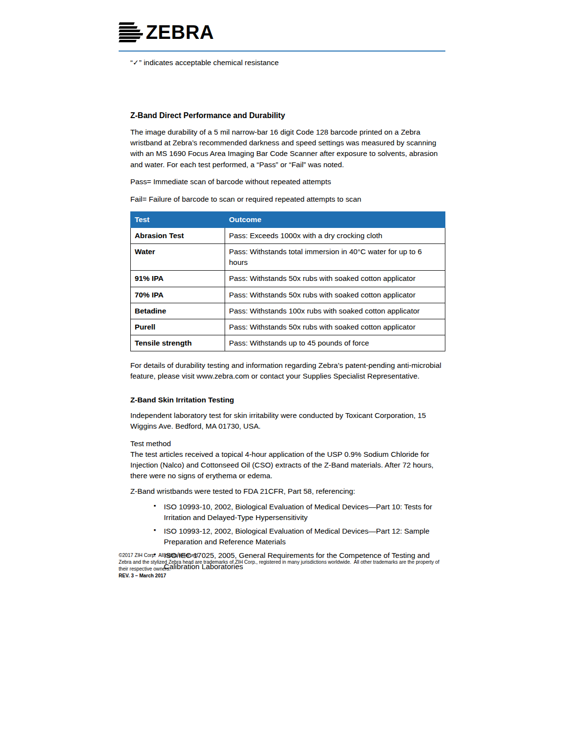ZEBRA
“✓” indicates acceptable chemical resistance
Z-Band Direct Performance and Durability
The image durability of a 5 mil narrow-bar 16 digit Code 128 barcode printed on a Zebra wristband at Zebra’s recommended darkness and speed settings was measured by scanning with an MS 1690 Focus Area Imaging Bar Code Scanner after exposure to solvents, abrasion and water. For each test performed, a “Pass” or “Fail” was noted.
Pass= Immediate scan of barcode without repeated attempts
Fail= Failure of barcode to scan or required repeated attempts to scan
| Test | Outcome |
| --- | --- |
| Abrasion Test | Pass: Exceeds 1000x with a dry crocking cloth |
| Water | Pass: Withstands total immersion in 40°C water for up to 6 hours |
| 91% IPA | Pass: Withstands 50x rubs with soaked cotton applicator |
| 70% IPA | Pass: Withstands 50x rubs with soaked cotton applicator |
| Betadine | Pass: Withstands 100x rubs with soaked cotton applicator |
| Purell | Pass: Withstands 50x rubs with soaked cotton applicator |
| Tensile strength | Pass: Withstands up to 45 pounds of force |
For details of durability testing and information regarding Zebra’s patent-pending anti-microbial feature, please visit www.zebra.com or contact your Supplies Specialist Representative.
Z-Band Skin Irritation Testing
Independent laboratory test for skin irritability were conducted by Toxicant Corporation, 15 Wiggins Ave. Bedford, MA 01730, USA.
Test method
The test articles received a topical 4-hour application of the USP 0.9% Sodium Chloride for Injection (Nalco) and Cottonseed Oil (CSO) extracts of the Z-Band materials. After 72 hours, there were no signs of erythema or edema.
Z-Band wristbands were tested to FDA 21CFR, Part 58, referencing:
ISO 10993-10, 2002, Biological Evaluation of Medical Devices—Part 10: Tests for Irritation and Delayed-Type Hypersensitivity
ISO 10993-12, 2002, Biological Evaluation of Medical Devices—Part 12: Sample Preparation and Reference Materials
ISO/IEC 17025, 2005, General Requirements for the Competence of Testing and Calibration Laboratories
©2017 ZIH Corp. All rights reserved.
Zebra and the stylized Zebra head are trademarks of ZIH Corp., registered in many jurisdictions worldwide. All other trademarks are the property of their respective owners.
REV. 3 – March 2017